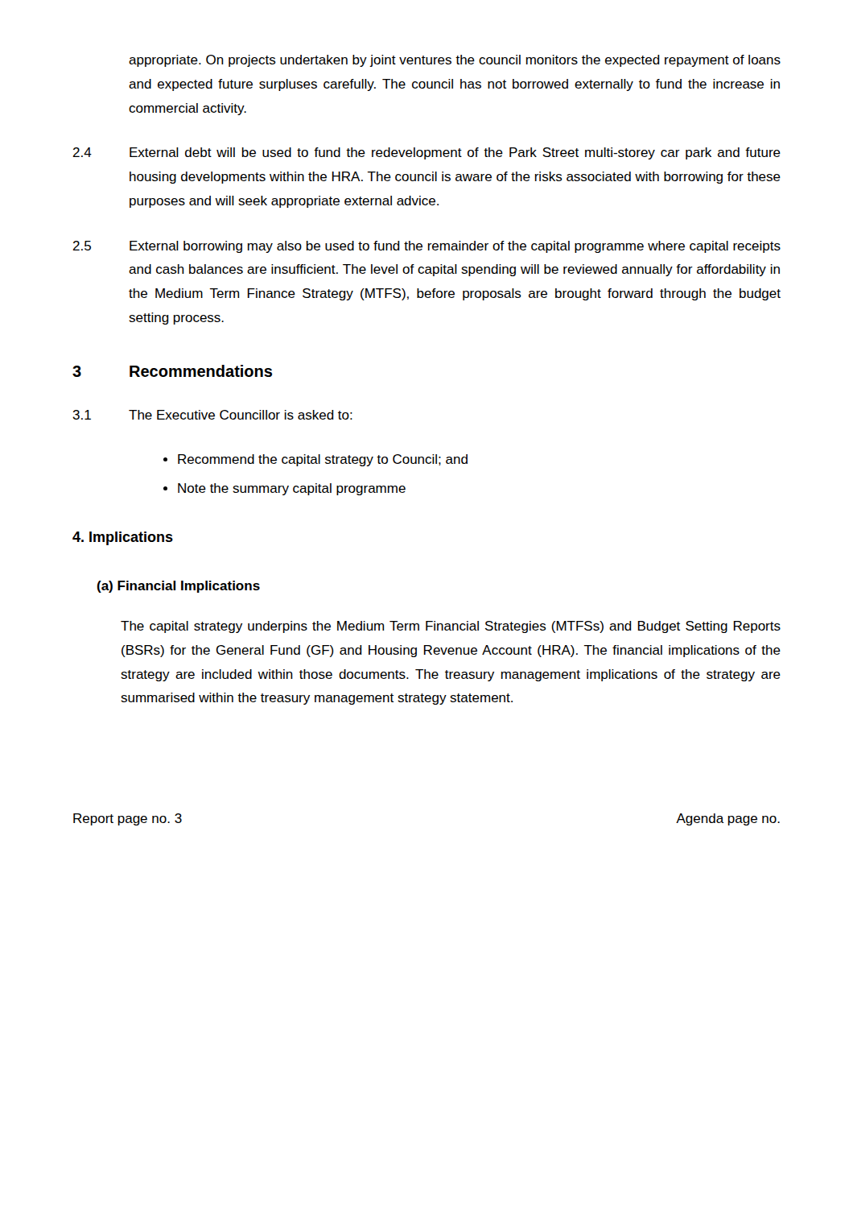appropriate. On projects undertaken by joint ventures the council monitors the expected repayment of loans and expected future surpluses carefully. The council has not borrowed externally to fund the increase in commercial activity.
2.4
External debt will be used to fund the redevelopment of the Park Street multi-storey car park and future housing developments within the HRA. The council is aware of the risks associated with borrowing for these purposes and will seek appropriate external advice.
2.5
External borrowing may also be used to fund the remainder of the capital programme where capital receipts and cash balances are insufficient. The level of capital spending will be reviewed annually for affordability in the Medium Term Finance Strategy (MTFS), before proposals are brought forward through the budget setting process.
3 Recommendations
3.1
The Executive Councillor is asked to:
Recommend the capital strategy to Council; and
Note the summary capital programme
4. Implications
(a) Financial Implications
The capital strategy underpins the Medium Term Financial Strategies (MTFSs) and Budget Setting Reports (BSRs) for the General Fund (GF) and Housing Revenue Account (HRA). The financial implications of the strategy are included within those documents. The treasury management implications of the strategy are summarised within the treasury management strategy statement.
Report page no. 3 Agenda page no.